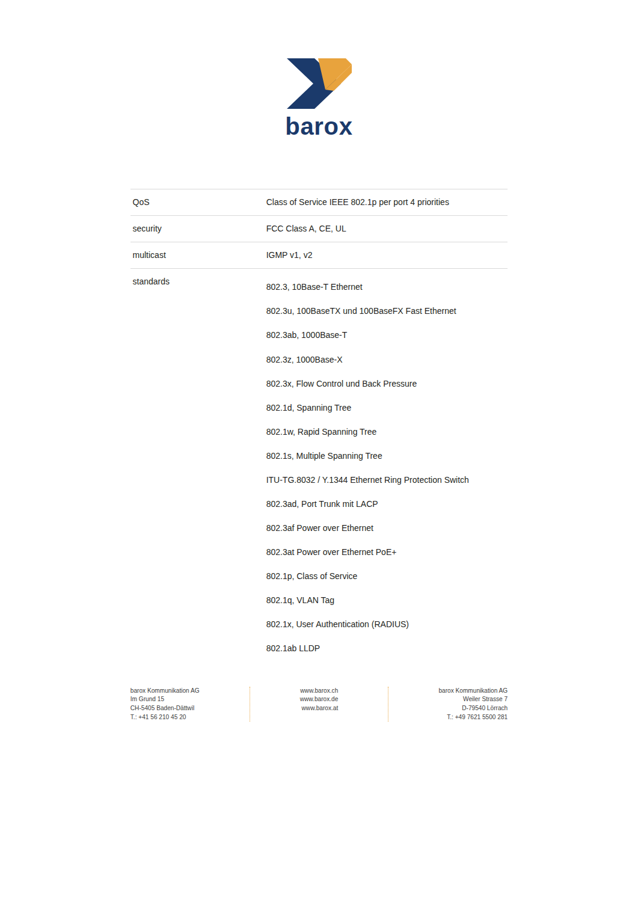barox
| QoS | Class of Service IEEE 802.1p per port 4 priorities |
| security | FCC Class A, CE, UL |
| multicast | IGMP v1, v2 |
| standards | 802.3, 10Base-T Ethernet 802.3u, 100BaseTX und 100BaseFX Fast Ethernet 802.3ab, 1000Base-T 802.3z, 1000Base-X 802.3x, Flow Control und Back Pressure 802.1d, Spanning Tree 802.1w, Rapid Spanning Tree 802.1s, Multiple Spanning Tree ITU-TG.8032 / Y.1344 Ethernet Ring Protection Switch 802.3ad, Port Trunk mit LACP 802.3af Power over Ethernet 802.3at Power over Ethernet PoE+ 802.1p, Class of Service 802.1q, VLAN Tag 802.1x, User Authentication (RADIUS) 802.1ab LLDP |
barox Kommunikation AG
Im Grund 15
CH-5405 Baden-Dättwil
T.: +41 56 210 45 20
www.barox.ch
www.barox.de
www.barox.at
barox Kommunikation AG
Weiler Strasse 7
D-79540 Lörrach
T.: +49 7621 5500 281